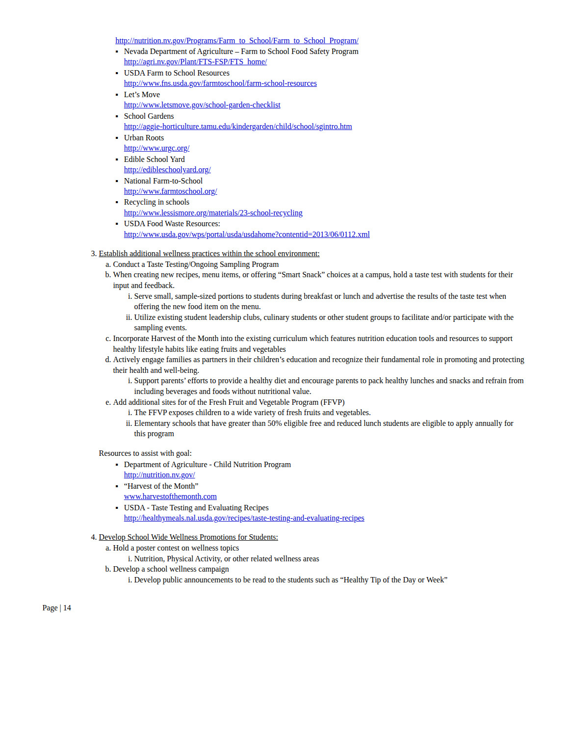http://nutrition.nv.gov/Programs/Farm_to_School/Farm_to_School_Program/
Nevada Department of Agriculture – Farm to School Food Safety Program
http://agri.nv.gov/Plant/FTS-FSP/FTS_home/
USDA Farm to School Resources
http://www.fns.usda.gov/farmtoschool/farm-school-resources
Let’s Move
http://www.letsmove.gov/school-garden-checklist
School Gardens
http://aggie-horticulture.tamu.edu/kindergarden/child/school/sgintro.htm
Urban Roots
http://www.urgc.org/
Edible School Yard
http://edibleschoolyard.org/
National Farm-to-School
http://www.farmtoschool.org/
Recycling in schools
http://www.lessismore.org/materials/23-school-recycling
USDA Food Waste Resources:
http://www.usda.gov/wps/portal/usda/usdahome?contentid=2013/06/0112.xml
Establish additional wellness practices within the school environment:
Conduct a Taste Testing/Ongoing Sampling Program
When creating new recipes, menu items, or offering “Smart Snack” choices at a campus, hold a taste test with students for their input and feedback.
Serve small, sample-sized portions to students during breakfast or lunch and advertise the results of the taste test when offering the new food item on the menu.
Utilize existing student leadership clubs, culinary students or other student groups to facilitate and/or participate with the sampling events.
Incorporate Harvest of the Month into the existing curriculum which features nutrition education tools and resources to support healthy lifestyle habits like eating fruits and vegetables
Actively engage families as partners in their children’s education and recognize their fundamental role in promoting and protecting their health and well-being.
Support parents’ efforts to provide a healthy diet and encourage parents to pack healthy lunches and snacks and refrain from including beverages and foods without nutritional value.
Add additional sites for of the Fresh Fruit and Vegetable Program (FFVP)
The FFVP exposes children to a wide variety of fresh fruits and vegetables.
Elementary schools that have greater than 50% eligible free and reduced lunch students are eligible to apply annually for this program
Resources to assist with goal:
Department of Agriculture - Child Nutrition Program
http://nutrition.nv.gov/
“Harvest of the Month”
www.harvestofthemonth.com
USDA - Taste Testing and Evaluating Recipes
http://healthymeals.nal.usda.gov/recipes/taste-testing-and-evaluating-recipes
Develop School Wide Wellness Promotions for Students:
Hold a poster contest on wellness topics
Nutrition, Physical Activity, or other related wellness areas
Develop a school wellness campaign
Develop public announcements to be read to the students such as “Healthy Tip of the Day or Week”
Page | 14